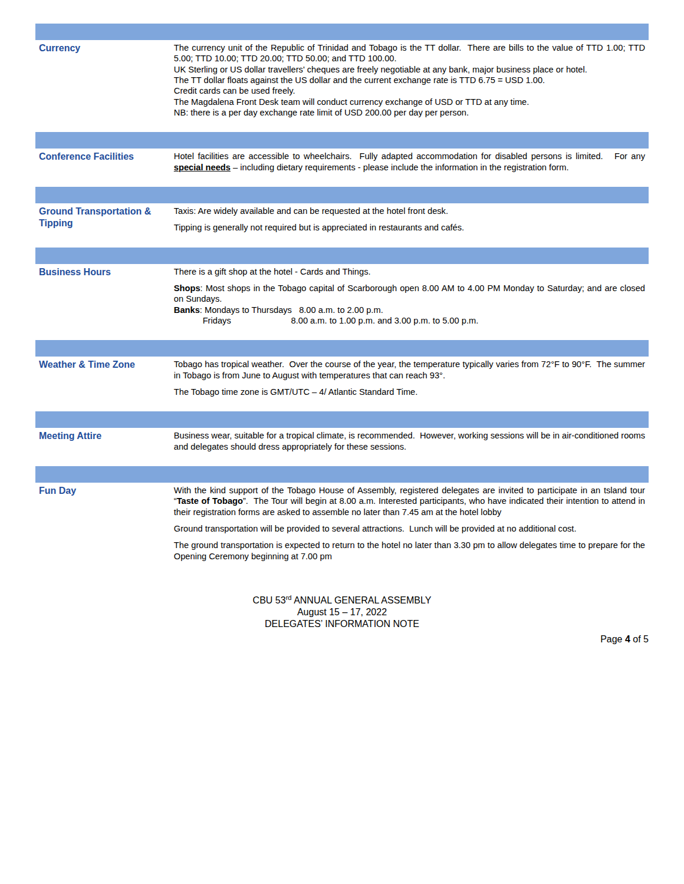| Currency | The currency unit of the Republic of Trinidad and Tobago is the TT dollar. There are bills to the value of TTD 1.00; TTD 5.00; TTD 10.00; TTD 20.00; TTD 50.00; and TTD 100.00. UK Sterling or US dollar travellers' cheques are freely negotiable at any bank, major business place or hotel. The TT dollar floats against the US dollar and the current exchange rate is TTD 6.75 = USD 1.00. Credit cards can be used freely. The Magdalena Front Desk team will conduct currency exchange of USD or TTD at any time. NB: there is a per day exchange rate limit of USD 200.00 per day per person. |
| Conference Facilities | Hotel facilities are accessible to wheelchairs. Fully adapted accommodation for disabled persons is limited. For any special needs – including dietary requirements - please include the information in the registration form. |
| Ground Transportation & Tipping | Taxis: Are widely available and can be requested at the hotel front desk. Tipping is generally not required but is appreciated in restaurants and cafés. |
| Business Hours | There is a gift shop at the hotel - Cards and Things. Shops : Most shops in the Tobago capital of Scarborough open 8.00 AM to 4.00 PM Monday to Saturday; and are closed on Sundays. Banks : Mondays to Thursdays 8.00 a.m. to 2.00 p.m. Fridays 8.00 a.m. to 1.00 p.m. and 3.00 p.m. to 5.00 p.m. |
| Weather & Time Zone | Tobago has tropical weather. Over the course of the year, the temperature typically varies from 72°F to 90°F. The summer in Tobago is from June to August with temperatures that can reach 93°. The Tobago time zone is GMT/UTC – 4/ Atlantic Standard Time. |
| Meeting Attire | Business wear, suitable for a tropical climate, is recommended. However, working sessions will be in air-conditioned rooms and delegates should dress appropriately for these sessions. |
| Fun Day | With the kind support of the Tobago House of Assembly, registered delegates are invited to participate in an tsland tour “ Taste of Tobago ”. The Tour will begin at 8.00 a.m. Interested participants, who have indicated their intention to attend in their registration forms are asked to assemble no later than 7.45 am at the hotel lobby Ground transportation will be provided to several attractions. Lunch will be provided at no additional cost. The ground transportation is expected to return to the hotel no later than 3.30 pm to allow delegates time to prepare for the Opening Ceremony beginning at 7.00 pm |
CBU 53rd ANNUAL GENERAL ASSEMBLY
August 15 – 17, 2022
DELEGATES’ INFORMATION NOTE
Page 4 of 5